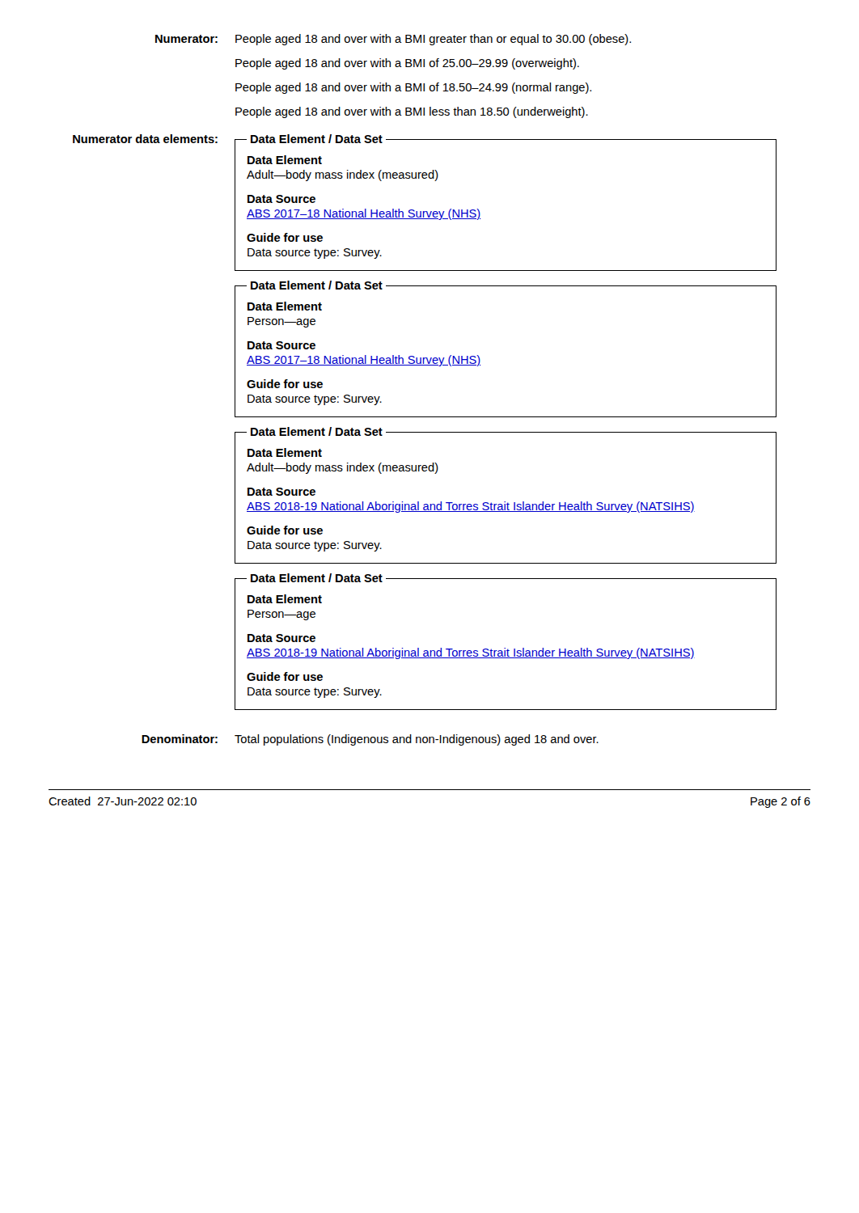Numerator:
People aged 18 and over with a BMI greater than or equal to 30.00 (obese).
People aged 18 and over with a BMI of 25.00–29.99 (overweight).
People aged 18 and over with a BMI of 18.50–24.99 (normal range).
People aged 18 and over with a BMI less than 18.50 (underweight).
Numerator data elements:
Data Element / Data Set
Data Element
Adult—body mass index (measured)
Data Source
ABS 2017–18 National Health Survey (NHS)
Guide for use
Data source type: Survey.
Data Element / Data Set
Data Element
Person—age
Data Source
ABS 2017–18 National Health Survey (NHS)
Guide for use
Data source type: Survey.
Data Element / Data Set
Data Element
Adult—body mass index (measured)
Data Source
ABS 2018-19 National Aboriginal and Torres Strait Islander Health Survey (NATSIHS)
Guide for use
Data source type: Survey.
Data Element / Data Set
Data Element
Person—age
Data Source
ABS 2018-19 National Aboriginal and Torres Strait Islander Health Survey (NATSIHS)
Guide for use
Data source type: Survey.
Denominator:
Total populations (Indigenous and non-Indigenous) aged 18 and over.
Created 27-Jun-2022 02:10
Page 2 of 6